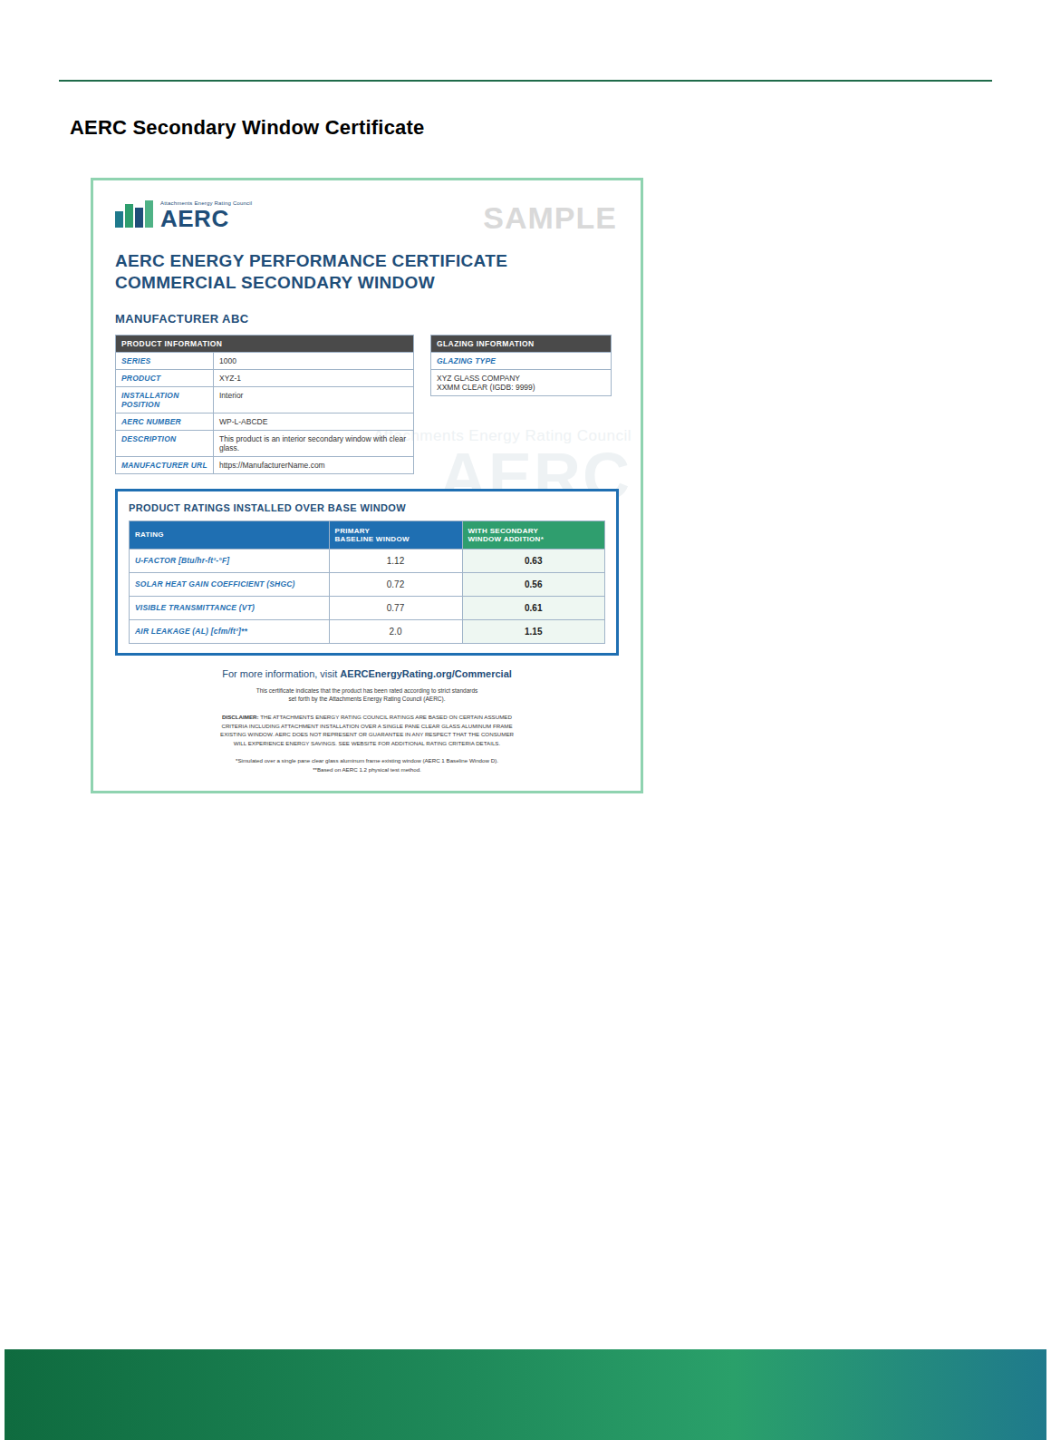AERC Secondary Window Certificate
SAMPLE
Attachments Energy Rating Council
AERC
Attachments Energy Rating Council AERC
AERC ENERGY PERFORMANCE CERTIFICATE
COMMERCIAL SECONDARY WINDOW
MANUFACTURER ABC
| PRODUCT INFORMATION |
| --- |
| SERIES | 1000 |
| PRODUCT | XYZ-1 |
| INSTALLATION POSITION | Interior |
| AERC NUMBER | WP-L-ABCDE |
| DESCRIPTION | This product is an interior secondary window with clear glass. |
| MANUFACTURER URL | https://ManufacturerName.com |
| GLAZING INFORMATION |
| --- |
| GLAZING TYPE |
| XYZ GLASS COMPANY XXMM CLEAR (IGDB: 9999) |
PRODUCT RATINGS INSTALLED OVER BASE WINDOW
| RATING | PRIMARY BASELINE WINDOW | WITH SECONDARY WINDOW ADDITION* |
| --- | --- | --- |
| U-FACTOR [Btu/hr-ft²-°F] | 1.12 | 0.63 |
| SOLAR HEAT GAIN COEFFICIENT (SHGC) | 0.72 | 0.56 |
| VISIBLE TRANSMITTANCE (VT) | 0.77 | 0.61 |
| AIR LEAKAGE (AL) [cfm/ft²]** | 2.0 | 1.15 |
For more information, visit AERCEnergyRating.org/Commercial
This certificate indicates that the product has been rated according to strict standards
set forth by the Attachments Energy Rating Council (AERC).
DISCLAIMER: THE ATTACHMENTS ENERGY RATING COUNCIL RATINGS ARE BASED ON CERTAIN ASSUMED
CRITERIA INCLUDING ATTACHMENT INSTALLATION OVER A SINGLE PANE CLEAR GLASS ALUMINUM FRAME
EXISTING WINDOW. AERC DOES NOT REPRESENT OR GUARANTEE IN ANY RESPECT THAT THE CONSUMER
WILL EXPERIENCE ENERGY SAVINGS. SEE WEBSITE FOR ADDITIONAL RATING CRITERIA DETAILS.
*Simulated over a single pane clear glass aluminum frame existing window (AERC 1 Baseline Window D).
**Based on AERC 1.2 physical test method.